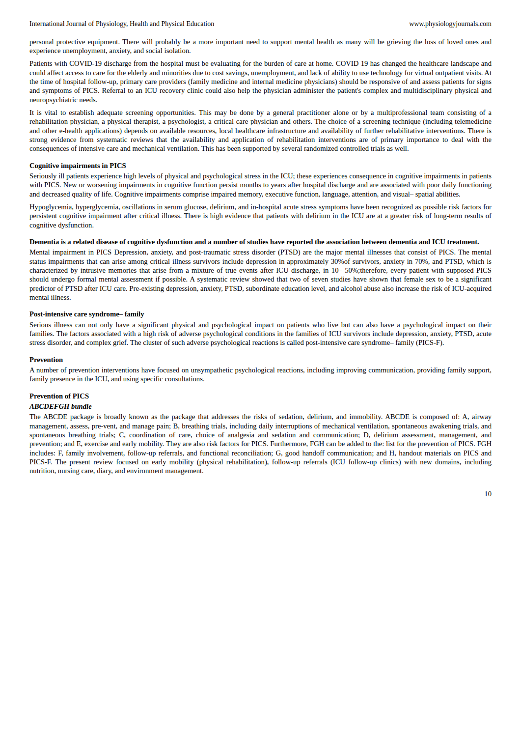International Journal of Physiology, Health and Physical Education www.physiologyjournals.com
personal protective equipment. There will probably be a more important need to support mental health as many will be grieving the loss of loved ones and experience unemployment, anxiety, and social isolation.
Patients with COVID-19 discharge from the hospital must be evaluating for the burden of care at home. COVID 19 has changed the healthcare landscape and could affect access to care for the elderly and minorities due to cost savings, unemployment, and lack of ability to use technology for virtual outpatient visits. At the time of hospital follow-up, primary care providers (family medicine and internal medicine physicians) should be responsive of and assess patients for signs and symptoms of PICS. Referral to an ICU recovery clinic could also help the physician administer the patient's complex and multidisciplinary physical and neuropsychiatric needs.
It is vital to establish adequate screening opportunities. This may be done by a general practitioner alone or by a multiprofessional team consisting of a rehabilitation physician, a physical therapist, a psychologist, a critical care physician and others. The choice of a screening technique (including telemedicine and other e-health applications) depends on available resources, local healthcare infrastructure and availability of further rehabilitative interventions. There is strong evidence from systematic reviews that the availability and application of rehabilitation interventions are of primary importance to deal with the consequences of intensive care and mechanical ventilation. This has been supported by several randomized controlled trials as well.
Cognitive impairments in PICS
Seriously ill patients experience high levels of physical and psychological stress in the ICU; these experiences consequence in cognitive impairments in patients with PICS. New or worsening impairments in cognitive function persist months to years after hospital discharge and are associated with poor daily functioning and decreased quality of life. Cognitive impairments comprise impaired memory, executive function, language, attention, and visual– spatial abilities.
Hypoglycemia, hyperglycemia, oscillations in serum glucose, delirium, and in-hospital acute stress symptoms have been recognized as possible risk factors for persistent cognitive impairment after critical illness. There is high evidence that patients with delirium in the ICU are at a greater risk of long-term results of cognitive dysfunction.
Dementia is a related disease of cognitive dysfunction and a number of studies have reported the association between dementia and ICU treatment.
Mental impairment in PICS Depression, anxiety, and post-traumatic stress disorder (PTSD) are the major mental illnesses that consist of PICS. The mental status impairments that can arise among critical illness survivors include depression in approximately 30%of survivors, anxiety in 70%, and PTSD, which is characterized by intrusive memories that arise from a mixture of true events after ICU discharge, in 10– 50%;therefore, every patient with supposed PICS should undergo formal mental assessment if possible. A systematic review showed that two of seven studies have shown that female sex to be a significant predictor of PTSD after ICU care. Pre-existing depression, anxiety, PTSD, subordinate education level, and alcohol abuse also increase the risk of ICU-acquired mental illness.
Post-intensive care syndrome– family
Serious illness can not only have a significant physical and psychological impact on patients who live but can also have a psychological impact on their families. The factors associated with a high risk of adverse psychological conditions in the families of ICU survivors include depression, anxiety, PTSD, acute stress disorder, and complex grief. The cluster of such adverse psychological reactions is called post-intensive care syndrome– family (PICS-F).
Prevention
A number of prevention interventions have focused on unsympathetic psychological reactions, including improving communication, providing family support, family presence in the ICU, and using specific consultations.
Prevention of PICS
ABCDEFGH bundle
The ABCDE package is broadly known as the package that addresses the risks of sedation, delirium, and immobility. ABCDE is composed of: A, airway management, assess, pre-vent, and manage pain; B, breathing trials, including daily interruptions of mechanical ventilation, spontaneous awakening trials, and spontaneous breathing trials; C, coordination of care, choice of analgesia and sedation and communication; D, delirium assessment, management, and prevention; and E, exercise and early mobility. They are also risk factors for PICS. Furthermore, FGH can be added to the: list for the prevention of PICS. FGH includes: F, family involvement, follow-up referrals, and functional reconciliation; G, good handoff communication; and H, handout materials on PICS and PICS-F. The present review focused on early mobility (physical rehabilitation), follow-up referrals (ICU follow-up clinics) with new domains, including nutrition, nursing care, diary, and environment management.
10